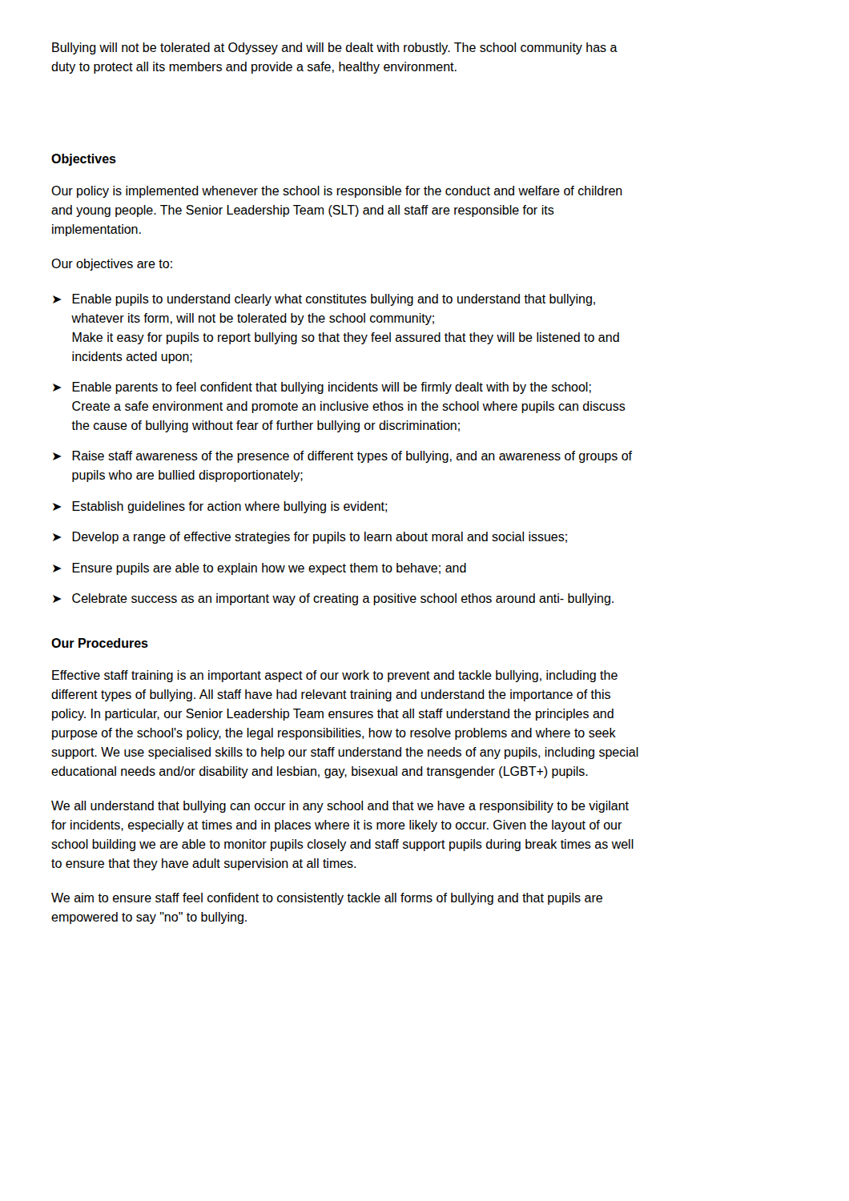Bullying will not be tolerated at Odyssey and will be dealt with robustly. The school community has a duty to protect all its members and provide a safe, healthy environment.
Objectives
Our policy is implemented whenever the school is responsible for the conduct and welfare of children and young people. The Senior Leadership Team (SLT) and all staff are responsible for its implementation.
Our objectives are to:
Enable pupils to understand clearly what constitutes bullying and to understand that bullying, whatever its form, will not be tolerated by the school community;
Make it easy for pupils to report bullying so that they feel assured that they will be listened to and incidents acted upon;
Enable parents to feel confident that bullying incidents will be firmly dealt with by the school;
Create a safe environment and promote an inclusive ethos in the school where pupils can discuss the cause of bullying without fear of further bullying or discrimination;
Raise staff awareness of the presence of different types of bullying, and an awareness of groups of pupils who are bullied disproportionately;
Establish guidelines for action where bullying is evident;
Develop a range of effective strategies for pupils to learn about moral and social issues;
Ensure pupils are able to explain how we expect them to behave; and
Celebrate success as an important way of creating a positive school ethos around anti- bullying.
Our Procedures
Effective staff training is an important aspect of our work to prevent and tackle bullying, including the different types of bullying. All staff have had relevant training and understand the importance of this policy. In particular, our Senior Leadership Team ensures that all staff understand the principles and purpose of the school's policy, the legal responsibilities, how to resolve problems and where to seek support. We use specialised skills to help our staff understand the needs of any pupils, including special educational needs and/or disability and lesbian, gay, bisexual and transgender (LGBT+) pupils.
We all understand that bullying can occur in any school and that we have a responsibility to be vigilant for incidents, especially at times and in places where it is more likely to occur. Given the layout of our school building we are able to monitor pupils closely and staff support pupils during break times as well to ensure that they have adult supervision at all times.
We aim to ensure staff feel confident to consistently tackle all forms of bullying and that pupils are empowered to say "no" to bullying.